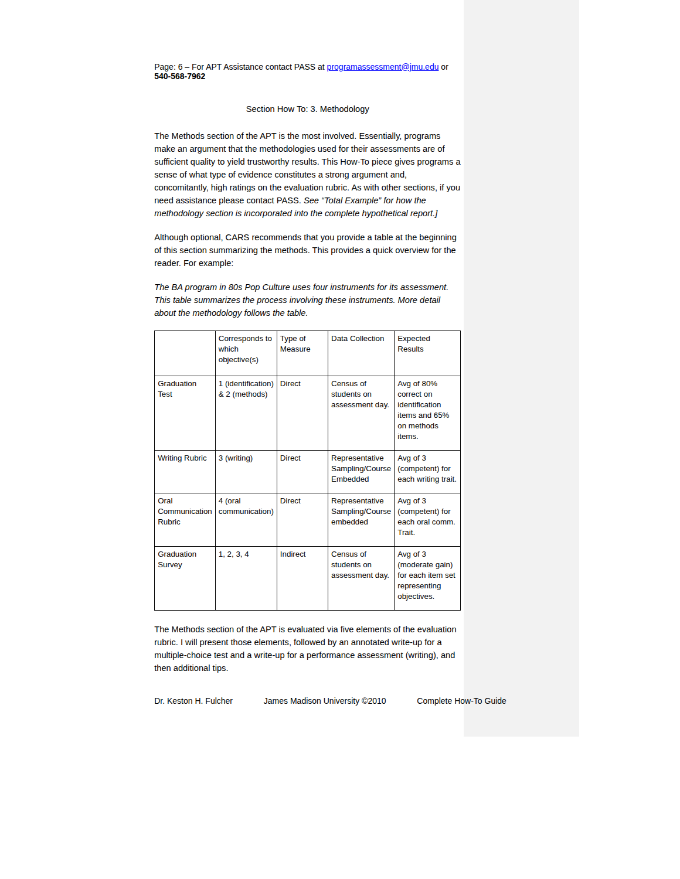Page: 6 – For APT Assistance contact PASS at programassessment@jmu.edu or 540-568-7962
Section How To: 3. Methodology
The Methods section of the APT is the most involved. Essentially, programs make an argument that the methodologies used for their assessments are of sufficient quality to yield trustworthy results. This How-To piece gives programs a sense of what type of evidence constitutes a strong argument and, concomitantly, high ratings on the evaluation rubric. As with other sections, if you need assistance please contact PASS. See “Total Example” for how the methodology section is incorporated into the complete hypothetical report.]
Although optional, CARS recommends that you provide a table at the beginning of this section summarizing the methods. This provides a quick overview for the reader. For example:
The BA program in 80s Pop Culture uses four instruments for its assessment. This table summarizes the process involving these instruments. More detail about the methodology follows the table.
| | Corresponds to which objective(s) | Type of Measure | Data Collection | Expected Results |
| Graduation Test | 1 (identification) & 2 (methods) | Direct | Census of students on assessment day. | Avg of 80% correct on identification items and 65% on methods items. |
| Writing Rubric | 3 (writing) | Direct | Representative Sampling/Course Embedded | Avg of 3 (competent) for each writing trait. |
| Oral Communication Rubric | 4 (oral communication) | Direct | Representative Sampling/Course embedded | Avg of 3 (competent) for each oral comm. Trait. |
| Graduation Survey | 1, 2, 3, 4 | Indirect | Census of students on assessment day. | Avg of 3 (moderate gain) for each item set representing objectives. |
The Methods section of the APT is evaluated via five elements of the evaluation rubric. I will present those elements, followed by an annotated write-up for a multiple-choice test and a write-up for a performance assessment (writing), and then additional tips.
Dr. Keston H. Fulcher James Madison University ©2010 Complete How-To Guide